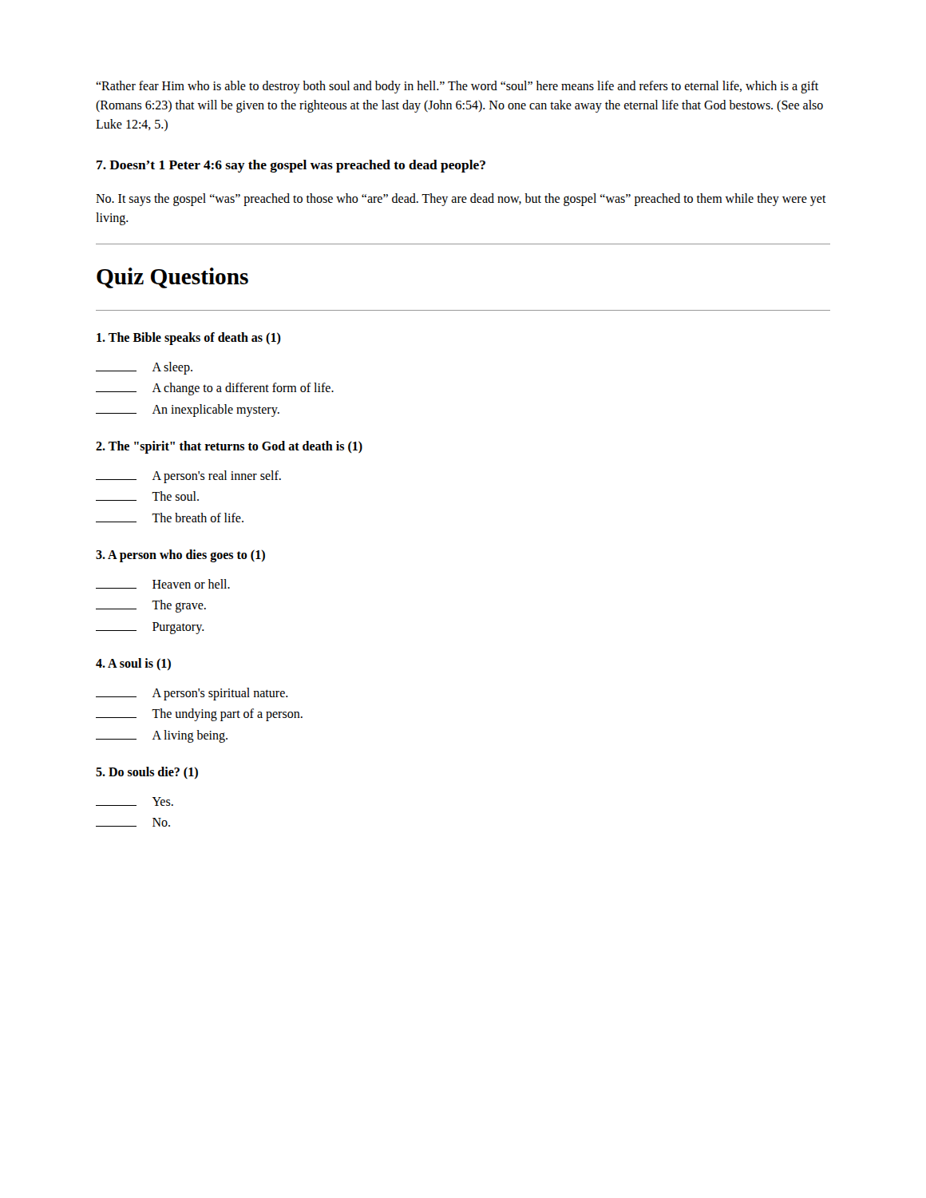“Rather fear Him who is able to destroy both soul and body in hell.” The word “soul” here means life and refers to eternal life, which is a gift (Romans 6:23) that will be given to the righteous at the last day (John 6:54). No one can take away the eternal life that God bestows. (See also Luke 12:4, 5.)
7. Doesn’t 1 Peter 4:6 say the gospel was preached to dead people?
No. It says the gospel “was” preached to those who “are” dead. They are dead now, but the gospel “was” preached to them while they were yet living.
Quiz Questions
1. The Bible speaks of death as (1)
A sleep.
A change to a different form of life.
An inexplicable mystery.
2. The "spirit" that returns to God at death is (1)
A person's real inner self.
The soul.
The breath of life.
3. A person who dies goes to (1)
Heaven or hell.
The grave.
Purgatory.
4. A soul is (1)
A person's spiritual nature.
The undying part of a person.
A living being.
5. Do souls die? (1)
Yes.
No.